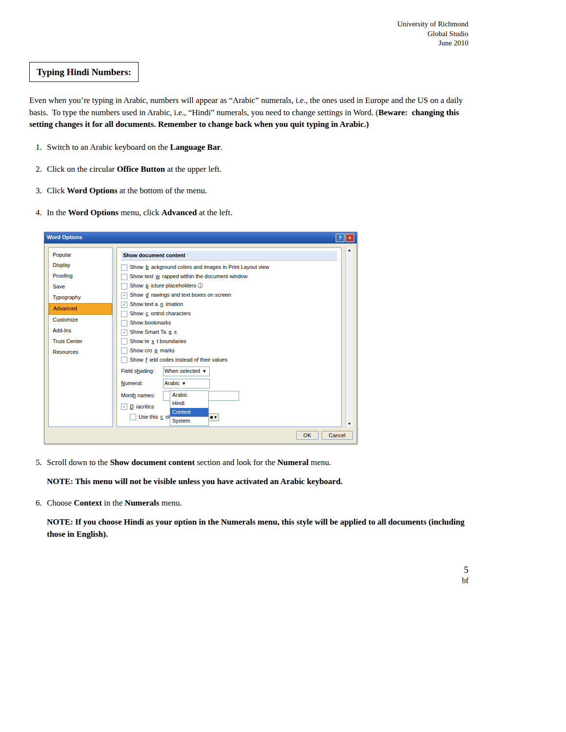University of Richmond
Global Studio
June 2010
Typing Hindi Numbers:
Even when you’re typing in Arabic, numbers will appear as “Arabic” numerals, i.e., the ones used in Europe and the US on a daily basis. To type the numbers used in Arabic, i.e., “Hindi” numerals, you need to change settings in Word. (Beware: changing this setting changes it for all documents. Remember to change back when you quit typing in Arabic.)
Switch to an Arabic keyboard on the Language Bar.
Click on the circular Office Button at the upper left.
Click Word Options at the bottom of the menu.
In the Word Options menu, click Advanced at the left.
Word Options ?×
Popular
Display
Proofing
Save
Typography
Advanced
Customize
Add-Ins
Trust Center
Resources
Show document content
Show background colors and images in Print Layout view
Show text wrapped within the document window
Show picture placeholders ⓘ
Show drawings and text boxes on screen
Show text animation
Show control characters
Show bookmarks
Show Smart Tags
Show text boundaries
Show crop marks
Show field codes instead of their values
Field shading: When selected ▾
Numeral: Arabic ▾
Month names: ▾
Diacritics
Use this color for diacritics ■ ▾
Arabic
Hindi
Context
System
▲ ▼
OK Cancel
Scroll down to the Show document content section and look for the Numeral menu.
NOTE: This menu will not be visible unless you have activated an Arabic keyboard.
Choose Context in the Numerals menu.
NOTE: If you choose Hindi as your option in the Numerals menu, this style will be applied to all documents (including those in English).
5
bf